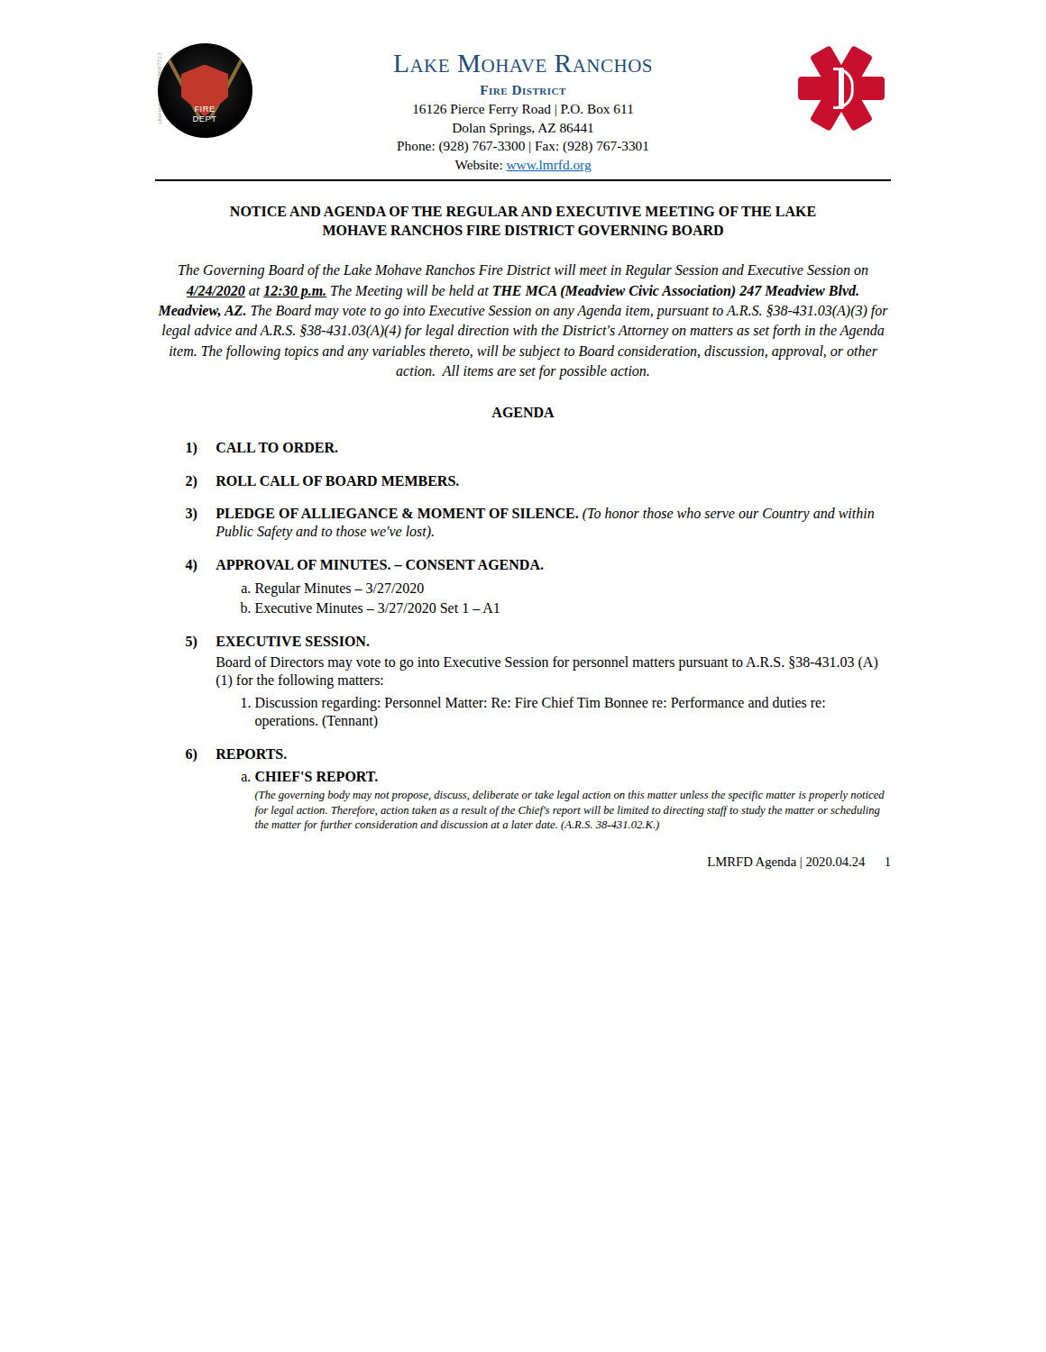shutterstock · 188687723
FIRE
DEPT
Lake Mohave Ranchos
Fire District
16126 Pierce Ferry Road | P.O. Box 611
Dolan Springs, AZ 86441
Phone: (928) 767-3300 | Fax: (928) 767-3301
Website: www.lmrfd.org
NOTICE AND AGENDA OF THE REGULAR AND EXECUTIVE MEETING OF THE LAKE
MOHAVE RANCHOS FIRE DISTRICT GOVERNING BOARD
The Governing Board of the Lake Mohave Ranchos Fire District will meet in Regular Session and Executive Session on 4/24/2020 at 12:30 p.m. The Meeting will be held at THE MCA (Meadview Civic Association) 247 Meadview Blvd. Meadview, AZ. The Board may vote to go into Executive Session on any Agenda item, pursuant to A.R.S. §38-431.03(A)(3) for legal advice and A.R.S. §38-431.03(A)(4) for legal direction with the District's Attorney on matters as set forth in the Agenda item. The following topics and any variables thereto, will be subject to Board consideration, discussion, approval, or other action. All items are set for possible action.
AGENDA
CALL TO ORDER.
ROLL CALL OF BOARD MEMBERS.
PLEDGE OF ALLIEGANCE & MOMENT OF SILENCE. (To honor those who serve our Country and within Public Safety and to those we've lost).
APPROVAL OF MINUTES. – CONSENT AGENDA.
Regular Minutes – 3/27/2020
Executive Minutes – 3/27/2020 Set 1 – A1
EXECUTIVE SESSION. Board of Directors may vote to go into Executive Session for personnel matters pursuant to A.R.S. §38-431.03 (A)(1) for the following matters:
Discussion regarding: Personnel Matter: Re: Fire Chief Tim Bonnee re: Performance and duties re: operations. (Tennant)
REPORTS.
CHIEF'S REPORT. (The governing body may not propose, discuss, deliberate or take legal action on this matter unless the specific matter is properly noticed for legal action. Therefore, action taken as a result of the Chief's report will be limited to directing staff to study the matter or scheduling the matter for further consideration and discussion at a later date. (A.R.S. 38-431.02.K.)
LMRFD Agenda | 2020.04.24 1